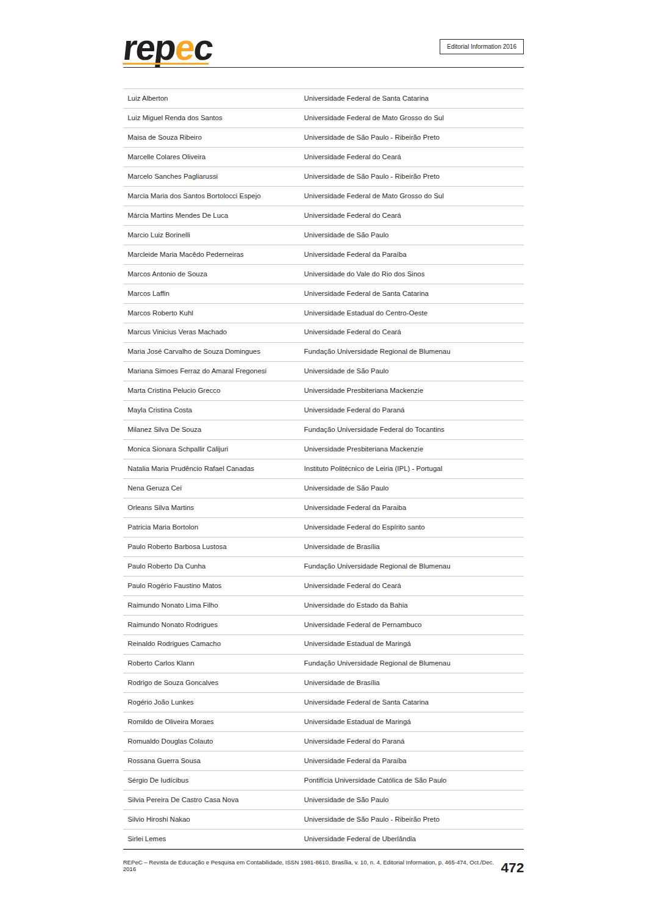repec
Editorial Information 2016
| Luiz Alberton | Universidade Federal de Santa Catarina |
| Luiz Miguel Renda dos Santos | Universidade Federal de Mato Grosso do Sul |
| Maisa de Souza Ribeiro | Universidade de São Paulo - Ribeirão Preto |
| Marcelle Colares Oliveira | Universidade Federal do Ceará |
| Marcelo Sanches Pagliarussi | Universidade de São Paulo - Ribeirão Preto |
| Marcia Maria dos Santos Bortolocci Espejo | Universidade Federal de Mato Grosso do Sul |
| Márcia Martins Mendes De Luca | Universidade Federal do Ceará |
| Marcio Luiz Borinelli | Universidade de São Paulo |
| Marcleide Maria Macêdo Pederneiras | Universidade Federal da Paraíba |
| Marcos Antonio de Souza | Universidade do Vale do Rio dos Sinos |
| Marcos Laffin | Universidade Federal de Santa Catarina |
| Marcos Roberto Kuhl | Universidade Estadual do Centro-Oeste |
| Marcus Vinicius Veras Machado | Universidade Federal do Ceará |
| Maria José Carvalho de Souza Domingues | Fundação Universidade Regional de Blumenau |
| Mariana Simoes Ferraz do Amaral Fregonesi | Universidade de São Paulo |
| Marta Cristina Pelucio Grecco | Universidade Presbiteriana Mackenzie |
| Mayla Cristina Costa | Universidade Federal do Paraná |
| Milanez Silva De Souza | Fundação Universidade Federal do Tocantins |
| Monica Sionara Schpallir Calijuri | Universidade Presbiteriana Mackenzie |
| Natalia Maria Prudêncio Rafael Canadas | Instituto Politécnico de Leiria (IPL) - Portugal |
| Nena Geruza Cei | Universidade de São Paulo |
| Orleans Silva Martins | Universidade Federal da Paraiba |
| Patricia Maria Bortolon | Universidade Federal do Espírito santo |
| Paulo Roberto Barbosa Lustosa | Universidade de Brasília |
| Paulo Roberto Da Cunha | Fundação Universidade Regional de Blumenau |
| Paulo Rogério Faustino Matos | Universidade Federal do Ceará |
| Raimundo Nonato Lima Filho | Universidade do Estado da Bahia |
| Raimundo Nonato Rodrigues | Universidade Federal de Pernambuco |
| Reinaldo Rodrigues Camacho | Universidade Estadual de Maringá |
| Roberto Carlos Klann | Fundação Universidade Regional de Blumenau |
| Rodrigo de Souza Goncalves | Universidade de Brasília |
| Rogério João Lunkes | Universidade Federal de Santa Catarina |
| Romildo de Oliveira Moraes | Universidade Estadual de Maringá |
| Romualdo Douglas Colauto | Universidade Federal do Paraná |
| Rossana Guerra Sousa | Universidade Federal da Paraíba |
| Sérgio De Iudícibus | Pontifícia Universidade Católica de São Paulo |
| Silvia Pereira De Castro Casa Nova | Universidade de São Paulo |
| Silvio Hiroshi Nakao | Universidade de São Paulo - Ribeirão Preto |
| Sirlei Lemes | Universidade Federal de Uberlândia |
REPeC – Revista de Educação e Pesquisa em Contabilidade, ISSN 1981-8610, Brasília, v. 10, n. 4, Editorial Information, p. 465-474, Oct./Dec. 2016
472